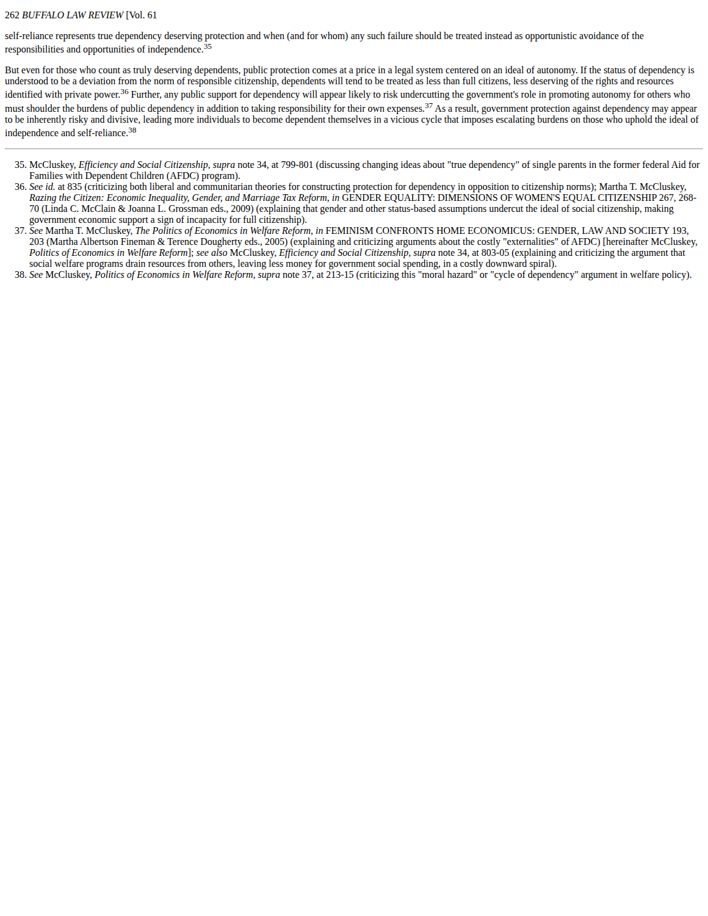262 BUFFALO LAW REVIEW [Vol. 61
self-reliance represents true dependency deserving protection and when (and for whom) any such failure should be treated instead as opportunistic avoidance of the responsibilities and opportunities of independence.35
But even for those who count as truly deserving dependents, public protection comes at a price in a legal system centered on an ideal of autonomy. If the status of dependency is understood to be a deviation from the norm of responsible citizenship, dependents will tend to be treated as less than full citizens, less deserving of the rights and resources identified with private power.36 Further, any public support for dependency will appear likely to risk undercutting the government's role in promoting autonomy for others who must shoulder the burdens of public dependency in addition to taking responsibility for their own expenses.37 As a result, government protection against dependency may appear to be inherently risky and divisive, leading more individuals to become dependent themselves in a vicious cycle that imposes escalating burdens on those who uphold the ideal of independence and self-reliance.38
McCluskey, Efficiency and Social Citizenship, supra note 34, at 799-801 (discussing changing ideas about "true dependency" of single parents in the former federal Aid for Families with Dependent Children (AFDC) program).
See id. at 835 (criticizing both liberal and communitarian theories for constructing protection for dependency in opposition to citizenship norms); Martha T. McCluskey, Razing the Citizen: Economic Inequality, Gender, and Marriage Tax Reform, in GENDER EQUALITY: DIMENSIONS OF WOMEN'S EQUAL CITIZENSHIP 267, 268-70 (Linda C. McClain & Joanna L. Grossman eds., 2009) (explaining that gender and other status-based assumptions undercut the ideal of social citizenship, making government economic support a sign of incapacity for full citizenship).
See Martha T. McCluskey, The Politics of Economics in Welfare Reform, in FEMINISM CONFRONTS HOME ECONOMICUS: GENDER, LAW AND SOCIETY 193, 203 (Martha Albertson Fineman & Terence Dougherty eds., 2005) (explaining and criticizing arguments about the costly "externalities" of AFDC) [hereinafter McCluskey, Politics of Economics in Welfare Reform]; see also McCluskey, Efficiency and Social Citizenship, supra note 34, at 803-05 (explaining and criticizing the argument that social welfare programs drain resources from others, leaving less money for government social spending, in a costly downward spiral).
See McCluskey, Politics of Economics in Welfare Reform, supra note 37, at 213-15 (criticizing this "moral hazard" or "cycle of dependency" argument in welfare policy).